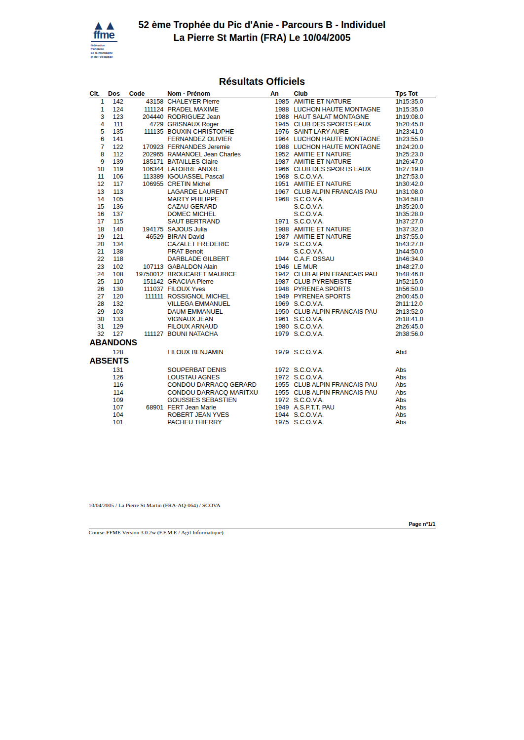▲▲
ffme
fédération
française
de la montagne
et de l'escalade
52 ème Trophée du Pic d'Anie - Parcours B - Individuel
La Pierre St Martin (FRA) Le 10/04/2005
Résultats Officiels
| Clt. | Dos | Code | Nom - Prénom | An | Club | Tps Tot |
| --- | --- | --- | --- | --- | --- | --- |
| 1 | 142 | 43158 | CHALEYER Pierre | 1985 | AMITIE ET NATURE | 1h15:35.0 |
| 1 | 124 | 111124 | PRADEL MAXIME | 1988 | LUCHON HAUTE MONTAGNE | 1h15:35.0 |
| 3 | 123 | 204440 | RODRIGUEZ Jean | 1988 | HAUT SALAT MONTAGNE | 1h19:08.0 |
| 4 | 111 | 4729 | GRISNAUX Roger | 1945 | CLUB DES SPORTS EAUX | 1h20:45.0 |
| 5 | 135 | 111135 | BOUXIN CHRISTOPHE | 1976 | SAINT LARY AURE | 1h23:41.0 |
| 6 | 141 | | FERNANDEZ OLIVIER | 1964 | LUCHON HAUTE MONTAGNE | 1h23:55.0 |
| 7 | 122 | 170923 | FERNANDES Jeremie | 1988 | LUCHON HAUTE MONTAGNE | 1h24:20.0 |
| 8 | 112 | 202965 | RAMANOEL Jean Charles | 1952 | AMITIE ET NATURE | 1h25:23.0 |
| 9 | 139 | 185171 | BATAILLES Claire | 1987 | AMITIE ET NATURE | 1h26:47.0 |
| 10 | 119 | 106344 | LATORRE ANDRE | 1966 | CLUB DES SPORTS EAUX | 1h27:19.0 |
| 11 | 106 | 113389 | IGOUASSEL Pascal | 1968 | S.C.O.V.A. | 1h27:53.0 |
| 12 | 117 | 106955 | CRETIN Michel | 1951 | AMITIE ET NATURE | 1h30:42.0 |
| 13 | 113 | | LAGARDE LAURENT | 1967 | CLUB ALPIN FRANCAIS PAU | 1h31:08.0 |
| 14 | 105 | | MARTY PHILIPPE | 1968 | S.C.O.V.A. | 1h34:58.0 |
| 15 | 136 | | CAZAU GERARD | | S.C.O.V.A. | 1h35:20.0 |
| 16 | 137 | | DOMEC MICHEL | | S.C.O.V.A. | 1h35:28.0 |
| 17 | 115 | | SAUT BERTRAND | 1971 | S.C.O.V.A. | 1h37:27.0 |
| 18 | 140 | 194175 | SAJOUS Julia | 1988 | AMITIE ET NATURE | 1h37:32.0 |
| 19 | 121 | 46529 | BIRAN David | 1987 | AMITIE ET NATURE | 1h37:55.0 |
| 20 | 134 | | CAZALET FREDERIC | 1979 | S.C.O.V.A. | 1h43:27.0 |
| 21 | 138 | | PRAT Benoit | | S.C.O.V.A. | 1h44:50.0 |
| 22 | 118 | | DARBLADE GILBERT | 1944 | C.A.F. OSSAU | 1h46:34.0 |
| 23 | 102 | 107113 | GABALDON Alain | 1946 | LE MUR | 1h48:27.0 |
| 24 | 108 | 19750012 | BROUCARET MAURICE | 1942 | CLUB ALPIN FRANCAIS PAU | 1h48:46.0 |
| 25 | 110 | 151142 | GRACIAA Pierre | 1987 | CLUB PYRENEISTE | 1h52:15.0 |
| 26 | 130 | 111037 | FILOUX Yves | 1948 | PYRENEA SPORTS | 1h56:50.0 |
| 27 | 120 | 111111 | ROSSIGNOL MICHEL | 1949 | PYRENEA SPORTS | 2h00:45.0 |
| 28 | 132 | | VILLEGA EMMANUEL | 1969 | S.C.O.V.A. | 2h11:12.0 |
| 29 | 103 | | DAUM EMMANUEL | 1950 | CLUB ALPIN FRANCAIS PAU | 2h13:52.0 |
| 30 | 133 | | VIGNAUX JEAN | 1961 | S.C.O.V.A. | 2h18:41.0 |
| 31 | 129 | | FILOUX ARNAUD | 1980 | S.C.O.V.A. | 2h26:45.0 |
| 32 | 127 | 111127 | BOUNI NATACHA | 1979 | S.C.O.V.A. | 2h38:56.0 |
| ABANDONS |
| | 128 | | FILOUX BENJAMIN | 1979 | S.C.O.V.A. | Abd |
| ABSENTS |
| | 131 | | SOUPERBAT DENIS | 1972 | S.C.O.V.A. | Abs |
| | 126 | | LOUSTAU AGNES | 1972 | S.C.O.V.A. | Abs |
| | 116 | | CONDOU DARRACQ GERARD | 1955 | CLUB ALPIN FRANCAIS PAU | Abs |
| | 114 | | CONDOU DARRACQ MARITXU | 1955 | CLUB ALPIN FRANCAIS PAU | Abs |
| | 109 | | GOUSSIES SEBASTIEN | 1972 | S.C.O.V.A. | Abs |
| | 107 | 68901 | FERT Jean Marie | 1949 | A.S.P.T.T. PAU | Abs |
| | 104 | | ROBERT JEAN YVES | 1944 | S.C.O.V.A. | Abs |
| | 101 | | PACHEU THIERRY | 1975 | S.C.O.V.A. | Abs |
10/04/2005 / La Pierre St Martin (FRA-AQ-064) / SCOVA
Page n°1/1
Course-FFME Version 3.0.2w (F.F.M.E / Agil Informatique)